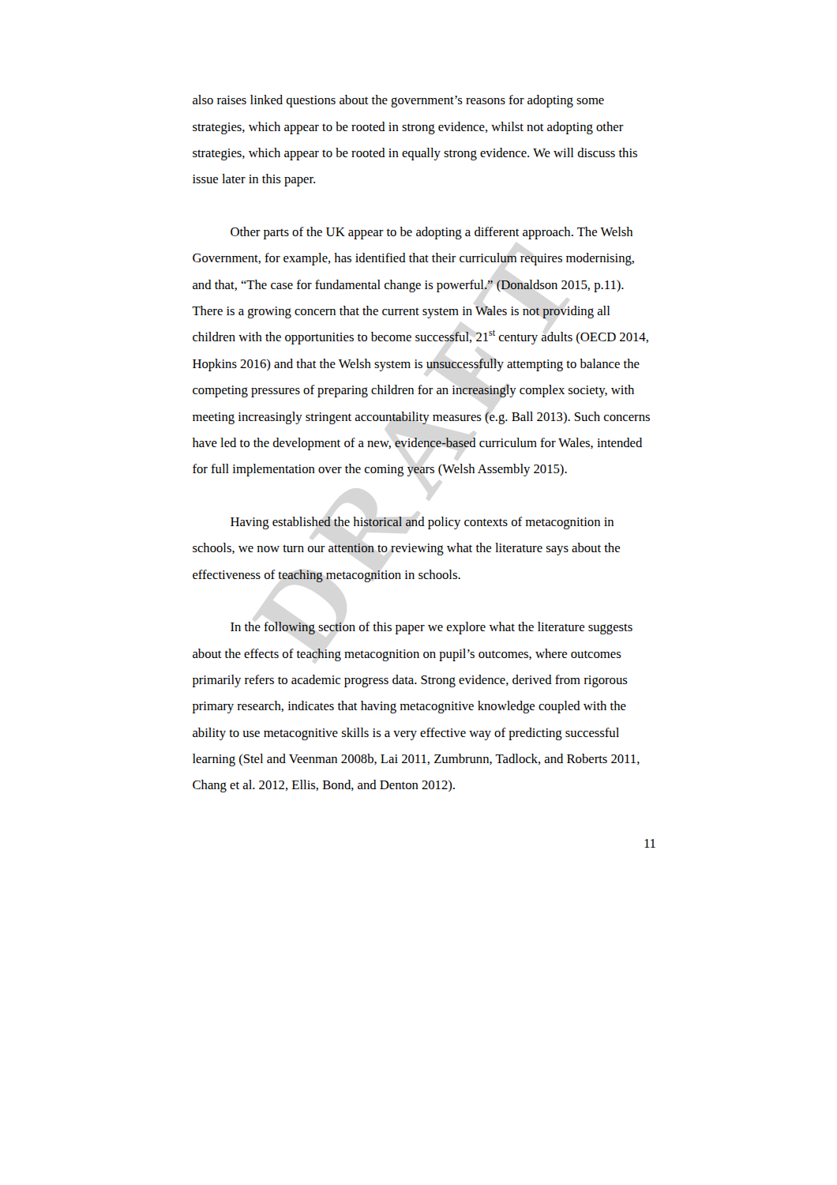DRAFT
also raises linked questions about the government’s reasons for adopting some strategies, which appear to be rooted in strong evidence, whilst not adopting other strategies, which appear to be rooted in equally strong evidence. We will discuss this issue later in this paper.
Other parts of the UK appear to be adopting a different approach. The Welsh Government, for example, has identified that their curriculum requires modernising, and that, “The case for fundamental change is powerful.” (Donaldson 2015, p.11). There is a growing concern that the current system in Wales is not providing all children with the opportunities to become successful, 21st century adults (OECD 2014, Hopkins 2016) and that the Welsh system is unsuccessfully attempting to balance the competing pressures of preparing children for an increasingly complex society, with meeting increasingly stringent accountability measures (e.g. Ball 2013). Such concerns have led to the development of a new, evidence-based curriculum for Wales, intended for full implementation over the coming years (Welsh Assembly 2015).
Having established the historical and policy contexts of metacognition in schools, we now turn our attention to reviewing what the literature says about the effectiveness of teaching metacognition in schools.
In the following section of this paper we explore what the literature suggests about the effects of teaching metacognition on pupil’s outcomes, where outcomes primarily refers to academic progress data. Strong evidence, derived from rigorous primary research, indicates that having metacognitive knowledge coupled with the ability to use metacognitive skills is a very effective way of predicting successful learning (Stel and Veenman 2008b, Lai 2011, Zumbrunn, Tadlock, and Roberts 2011, Chang et al. 2012, Ellis, Bond, and Denton 2012).
11